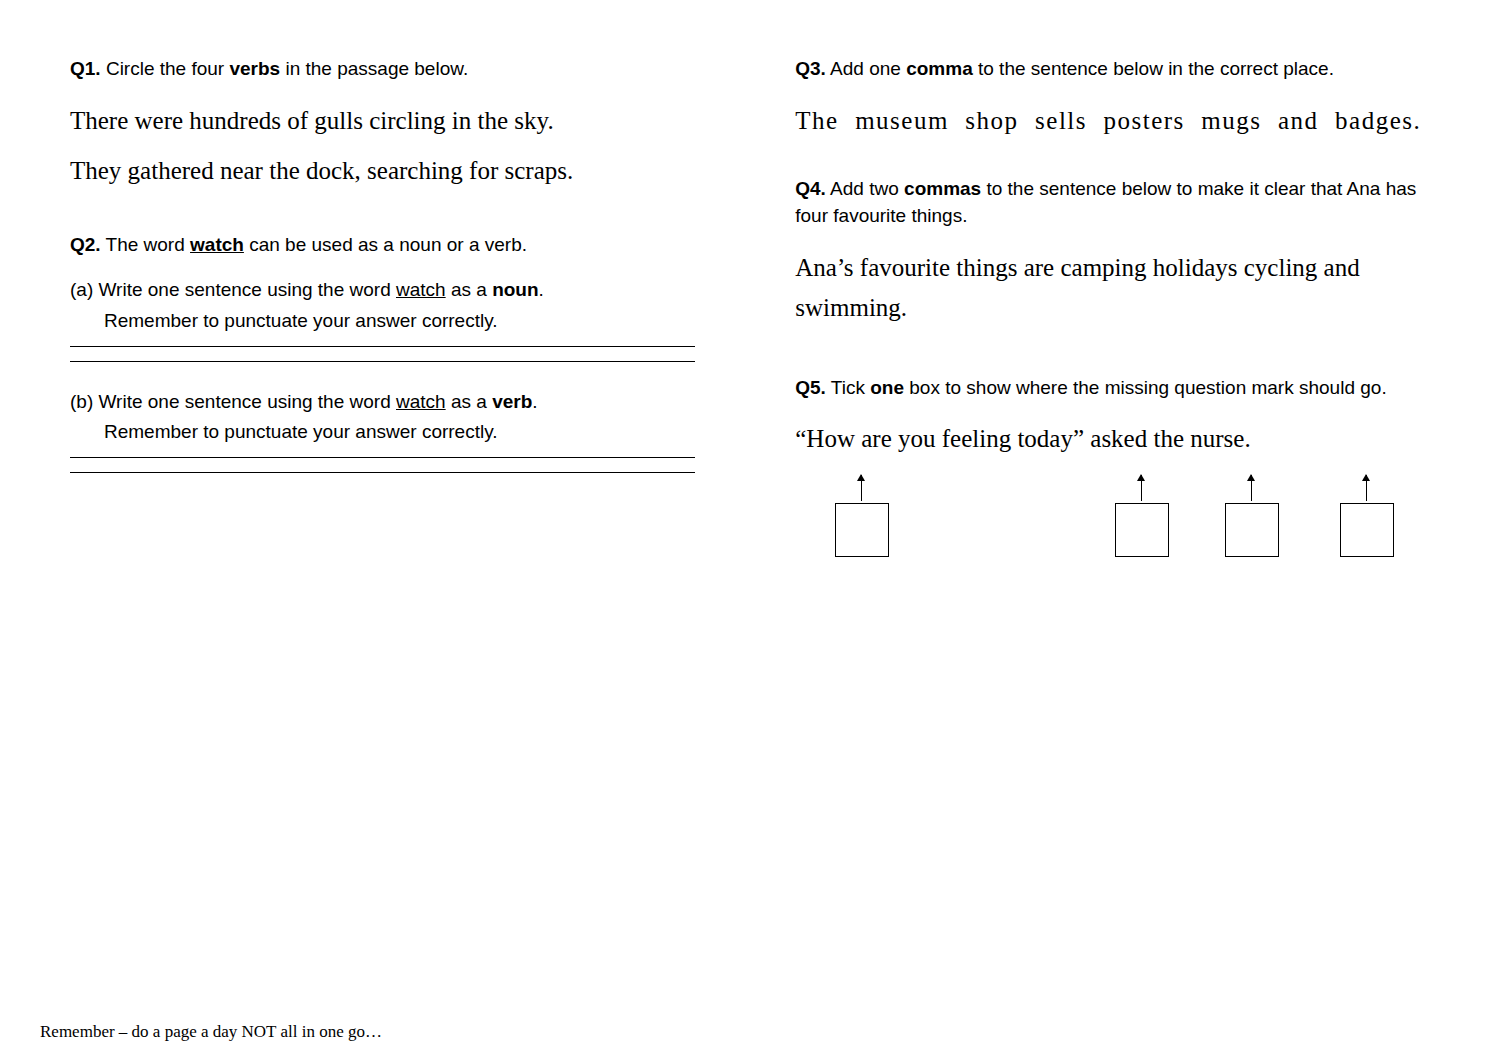Q1. Circle the four verbs in the passage below.
There were hundreds of gulls circling in the sky.
They gathered near the dock, searching for scraps.
Q2. The word watch can be used as a noun or a verb.
(a) Write one sentence using the word watch as a noun.
Remember to punctuate your answer correctly.
(b) Write one sentence using the word watch as a verb.
Remember to punctuate your answer correctly.
Q3. Add one comma to the sentence below in the correct place.
The museum shop sells posters mugs and badges.
Q4. Add two commas to the sentence below to make it clear that Ana has four favourite things.
Ana’s favourite things are camping holidays cycling and swimming.
Q5. Tick one box to show where the missing question mark should go.
“How are you feeling today” asked the nurse.
Remember – do a page a day NOT all in one go…